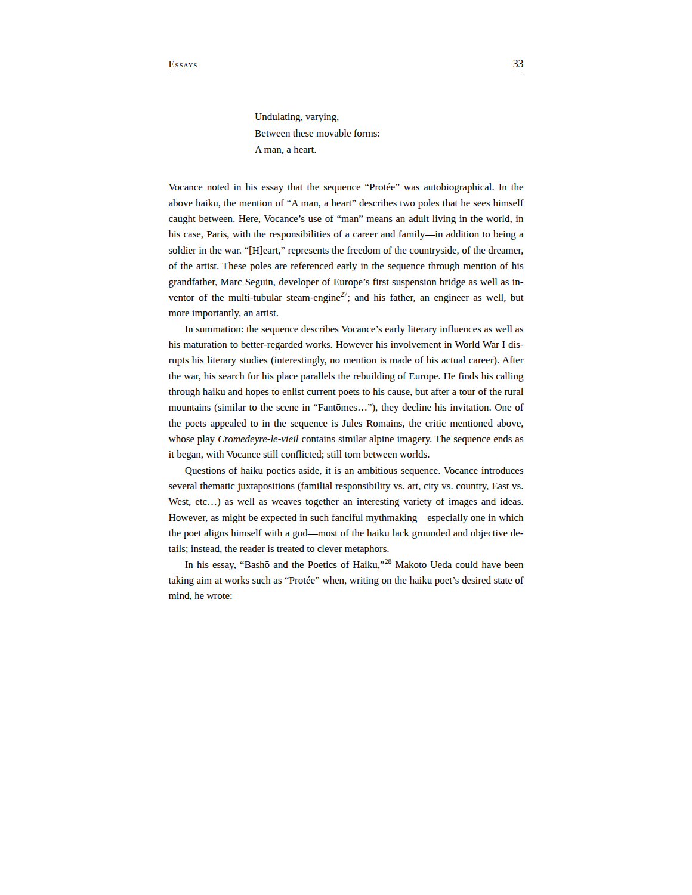Essays 33
Undulating, varying,
Between these movable forms:
A man, a heart.
Vocance noted in his essay that the sequence “Protée” was autobiographical. In the above haiku, the mention of “A man, a heart” describes two poles that he sees himself caught between. Here, Vocance’s use of “man” means an adult living in the world, in his case, Paris, with the responsibilities of a career and family—in addition to being a soldier in the war. “[H]eart,” represents the freedom of the countryside, of the dreamer, of the artist. These poles are referenced early in the sequence through mention of his grandfather, Marc Seguin, developer of Europe’s first suspension bridge as well as inventor of the multi-tubular steam-engine27; and his father, an engineer as well, but more importantly, an artist.
In summation: the sequence describes Vocance’s early literary influences as well as his maturation to better-regarded works. However his involvement in World War I disrupts his literary studies (interestingly, no mention is made of his actual career). After the war, his search for his place parallels the rebuilding of Europe. He finds his calling through haiku and hopes to enlist current poets to his cause, but after a tour of the rural mountains (similar to the scene in “Fantōmes…”), they decline his invitation. One of the poets appealed to in the sequence is Jules Romains, the critic mentioned above, whose play Cromedeyre-le-vieil contains similar alpine imagery. The sequence ends as it began, with Vocance still conflicted; still torn between worlds.
Questions of haiku poetics aside, it is an ambitious sequence. Vocance introduces several thematic juxtapositions (familial responsibility vs. art, city vs. country, East vs. West, etc…) as well as weaves together an interesting variety of images and ideas. However, as might be expected in such fanciful mythmaking—especially one in which the poet aligns himself with a god—most of the haiku lack grounded and objective details; instead, the reader is treated to clever metaphors.
In his essay, “Bashō and the Poetics of Haiku,”28 Makoto Ueda could have been taking aim at works such as “Protée” when, writing on the haiku poet’s desired state of mind, he wrote: